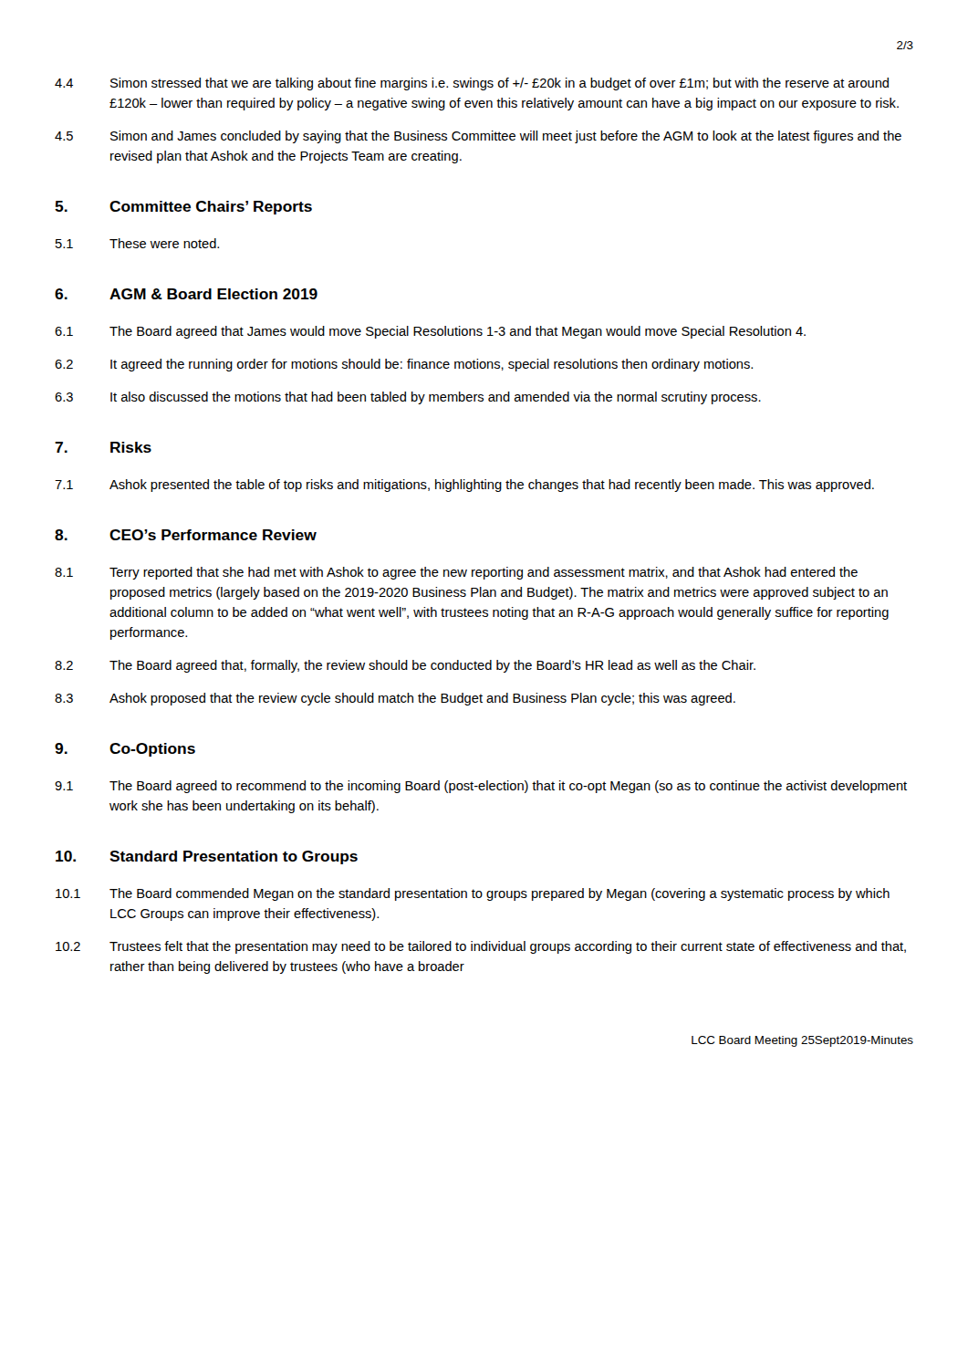2/3
4.4
Simon stressed that we are talking about fine margins i.e. swings of +/- £20k in a budget of over £1m; but with the reserve at around £120k – lower than required by policy – a negative swing of even this relatively amount can have a big impact on our exposure to risk.
4.5
Simon and James concluded by saying that the Business Committee will meet just before the AGM to look at the latest figures and the revised plan that Ashok and the Projects Team are creating.
5. Committee Chairs’ Reports
5.1
These were noted.
6. AGM & Board Election 2019
6.1
The Board agreed that James would move Special Resolutions 1-3 and that Megan would move Special Resolution 4.
6.2
It agreed the running order for motions should be: finance motions, special resolutions then ordinary motions.
6.3
It also discussed the motions that had been tabled by members and amended via the normal scrutiny process.
7. Risks
7.1
Ashok presented the table of top risks and mitigations, highlighting the changes that had recently been made. This was approved.
8. CEO’s Performance Review
8.1
Terry reported that she had met with Ashok to agree the new reporting and assessment matrix, and that Ashok had entered the proposed metrics (largely based on the 2019-2020 Business Plan and Budget). The matrix and metrics were approved subject to an additional column to be added on “what went well”, with trustees noting that an R-A-G approach would generally suffice for reporting performance.
8.2
The Board agreed that, formally, the review should be conducted by the Board’s HR lead as well as the Chair.
8.3
Ashok proposed that the review cycle should match the Budget and Business Plan cycle; this was agreed.
9. Co-Options
9.1
The Board agreed to recommend to the incoming Board (post-election) that it co-opt Megan (so as to continue the activist development work she has been undertaking on its behalf).
10. Standard Presentation to Groups
10.1
The Board commended Megan on the standard presentation to groups prepared by Megan (covering a systematic process by which LCC Groups can improve their effectiveness).
10.2
Trustees felt that the presentation may need to be tailored to individual groups according to their current state of effectiveness and that, rather than being delivered by trustees (who have a broader
LCC Board Meeting 25Sept2019-Minutes